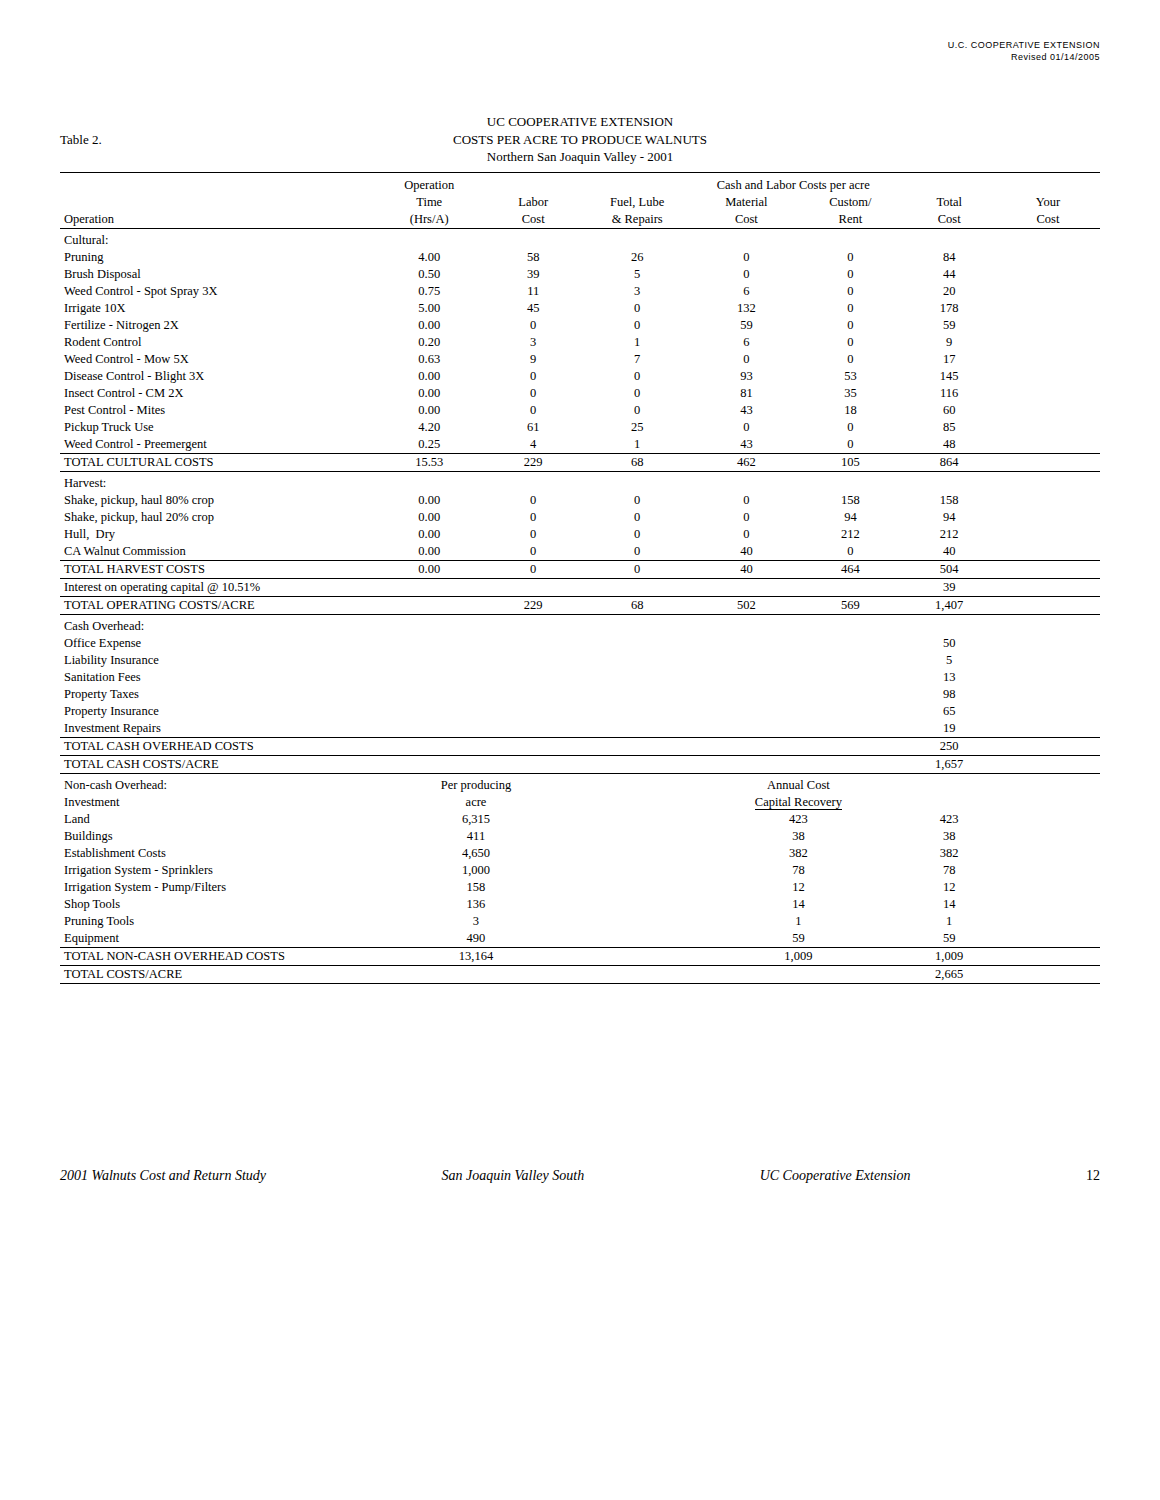U.C. COOPERATIVE EXTENSION
Revised 01/14/2005
Table 2. UC COOPERATIVE EXTENSION
COSTS PER ACRE TO PRODUCE WALNUTS
Northern San Joaquin Valley - 2001
| | Operation | Cash and Labor Costs per acre |
| | Time | Labor | Fuel, Lube | Material | Custom/ | Total | Your |
| Operation | (Hrs/A) | Cost | & Repairs | Cost | Rent | Cost | Cost |
| Cultural: | |
| Pruning | 4.00 | 58 | 26 | 0 | 0 | 84 | |
| Brush Disposal | 0.50 | 39 | 5 | 0 | 0 | 44 | |
| Weed Control - Spot Spray 3X | 0.75 | 11 | 3 | 6 | 0 | 20 | |
| Irrigate 10X | 5.00 | 45 | 0 | 132 | 0 | 178 | |
| Fertilize - Nitrogen 2X | 0.00 | 0 | 0 | 59 | 0 | 59 | |
| Rodent Control | 0.20 | 3 | 1 | 6 | 0 | 9 | |
| Weed Control - Mow 5X | 0.63 | 9 | 7 | 0 | 0 | 17 | |
| Disease Control - Blight 3X | 0.00 | 0 | 0 | 93 | 53 | 145 | |
| Insect Control - CM 2X | 0.00 | 0 | 0 | 81 | 35 | 116 | |
| Pest Control - Mites | 0.00 | 0 | 0 | 43 | 18 | 60 | |
| Pickup Truck Use | 4.20 | 61 | 25 | 0 | 0 | 85 | |
| Weed Control - Preemergent | 0.25 | 4 | 1 | 43 | 0 | 48 | |
| TOTAL CULTURAL COSTS | 15.53 | 229 | 68 | 462 | 105 | 864 | |
| Harvest: | |
| Shake, pickup, haul 80% crop | 0.00 | 0 | 0 | 0 | 158 | 158 | |
| Shake, pickup, haul 20% crop | 0.00 | 0 | 0 | 0 | 94 | 94 | |
| Hull, Dry | 0.00 | 0 | 0 | 0 | 212 | 212 | |
| CA Walnut Commission | 0.00 | 0 | 0 | 40 | 0 | 40 | |
| TOTAL HARVEST COSTS | 0.00 | 0 | 0 | 40 | 464 | 504 | |
| Interest on operating capital @ 10.51% | | | | | | 39 | |
| TOTAL OPERATING COSTS/ACRE | | 229 | 68 | 502 | 569 | 1,407 | |
| Cash Overhead: | |
| Office Expense | | | | | | 50 | |
| Liability Insurance | | | | | | 5 | |
| Sanitation Fees | | | | | | 13 | |
| Property Taxes | | | | | | 98 | |
| Property Insurance | | | | | | 65 | |
| Investment Repairs | | | | | | 19 | |
| TOTAL CASH OVERHEAD COSTS | | | | | | 250 | |
| TOTAL CASH COSTS/ACRE | | | | | | 1,657 | |
| Non-cash Overhead: | Per producing | | Annual Cost | | |
| Investment | acre | | Capital Recovery | | |
| Land | 6,315 | | 423 | 423 | |
| Buildings | 411 | | 38 | 38 | |
| Establishment Costs | 4,650 | | 382 | 382 | |
| Irrigation System - Sprinklers | 1,000 | | 78 | 78 | |
| Irrigation System - Pump/Filters | 158 | | 12 | 12 | |
| Shop Tools | 136 | | 14 | 14 | |
| Pruning Tools | 3 | | 1 | 1 | |
| Equipment | 490 | | 59 | 59 | |
| TOTAL NON-CASH OVERHEAD COSTS | 13,164 | | 1,009 | 1,009 | |
| TOTAL COSTS/ACRE | | | | 2,665 | |
2001 Walnuts Cost and Return Study San Joaquin Valley South UC Cooperative Extension 12